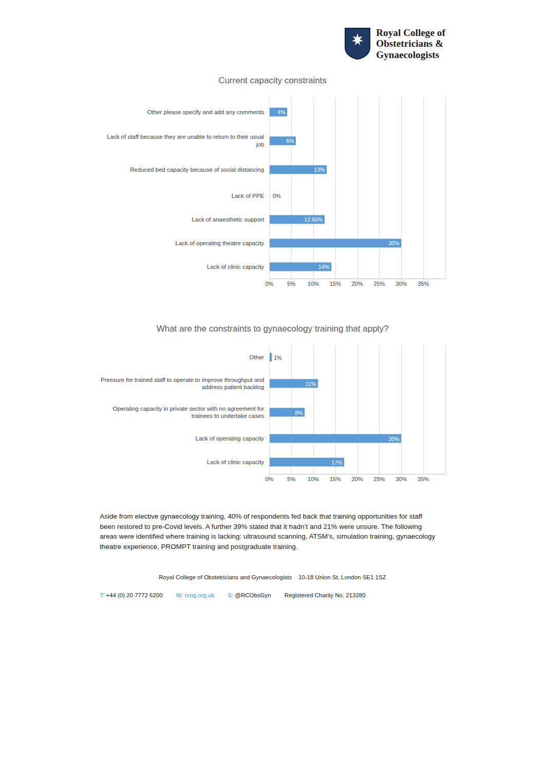Royal College of
Obstetricians &
Gynaecologists
Current capacity constraints
Other please specify and add any comments
4%
Lack of staff because they are unable to return to their usual job
6%
Reduced bed capacity because of social distancing
13%
Lack of PPE
0%
Lack of anaesthetic support
12.50%
Lack of operating theatre capacity
30%
Lack of clinic capacity
14%
0% 5% 10% 15% 20% 25% 30% 35%
What are the constraints to gynaecology training that apply?
Other
1%
Pressure for trained staff to operate to improve throughput and address patient backlog
11%
Operating capacity in private sector with no agreement for trainees to undertake cases
8%
Lack of operating capacity
30%
Lack of clinic capacity
17%
0% 5% 10% 15% 20% 25% 30% 35%
Aside from elective gynaecology training, 40% of respondents fed back that training opportunities for staff been restored to pre-Covid levels. A further 39% stated that it hadn’t and 21% were unsure. The following areas were identified where training is lacking: ultrasound scanning, ATSM’s, simulation training, gynaecology theatre experience, PROMPT training and postgraduate training.
Royal College of Obstetricians and Gynaecologists 10-18 Union St, London SE1 1SZ
T: +44 (0) 20 7772 6200 W: rcog.org.uk S: @RCObsGyn Registered Charity No. 213280